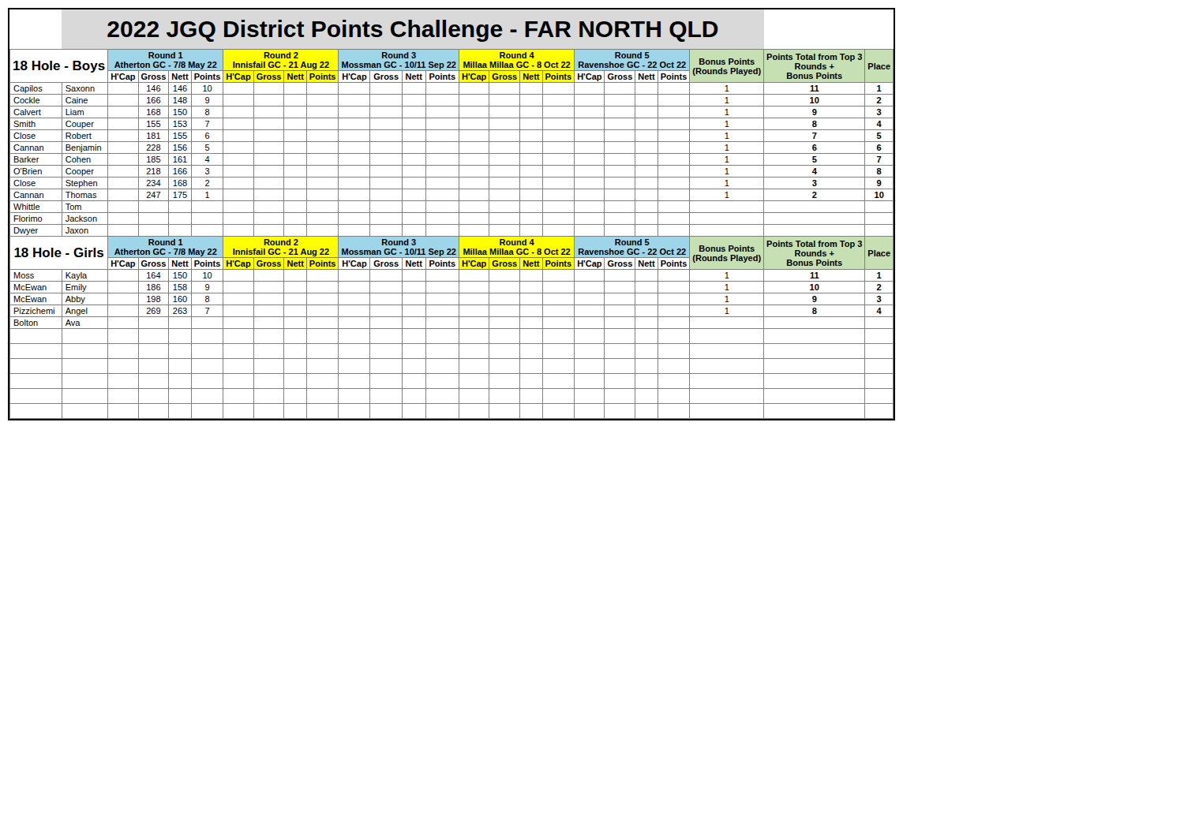| | 2022 JGQ District Points Challenge - FAR NORTH QLD | |
| 18 Hole - Boys | Round 1 Atherton GC - 7/8 May 22 | Round 2 Innisfail GC - 21 Aug 22 | Round 3 Mossman GC - 10/11 Sep 22 | Round 4 Millaa Millaa GC - 8 Oct 22 | Round 5 Ravenshoe GC - 22 Oct 22 | Bonus Points (Rounds Played) | Points Total from Top 3 Rounds + Bonus Points | Place |
| H'Cap | Gross | Nett | Points | H'Cap | Gross | Nett | Points | H'Cap | Gross | Nett | Points | H'Cap | Gross | Nett | Points | H'Cap | Gross | Nett | Points |
| Capilos | Saxonn | | 146 | 146 | 10 | | | | | | | | | | | | | | | | | 1 | 11 | 1 |
| Cockle | Caine | | 166 | 148 | 9 | | | | | | | | | | | | | | | | | 1 | 10 | 2 |
| Calvert | Liam | | 168 | 150 | 8 | | | | | | | | | | | | | | | | | 1 | 9 | 3 |
| Smith | Couper | | 155 | 153 | 7 | | | | | | | | | | | | | | | | | 1 | 8 | 4 |
| Close | Robert | | 181 | 155 | 6 | | | | | | | | | | | | | | | | | 1 | 7 | 5 |
| Cannan | Benjamin | | 228 | 156 | 5 | | | | | | | | | | | | | | | | | 1 | 6 | 6 |
| Barker | Cohen | | 185 | 161 | 4 | | | | | | | | | | | | | | | | | 1 | 5 | 7 |
| O'Brien | Cooper | | 218 | 166 | 3 | | | | | | | | | | | | | | | | | 1 | 4 | 8 |
| Close | Stephen | | 234 | 168 | 2 | | | | | | | | | | | | | | | | | 1 | 3 | 9 |
| Cannan | Thomas | | 247 | 175 | 1 | | | | | | | | | | | | | | | | | 1 | 2 | 10 |
| Whittle | Tom | | | | | | | | | | | | | | | | | | | | | | | |
| Florimo | Jackson | | | | | | | | | | | | | | | | | | | | | | | |
| Dwyer | Jaxon | | | | | | | | | | | | | | | | | | | | | | | |
| 18 Hole - Girls | Round 1 Atherton GC - 7/8 May 22 | Round 2 Innisfail GC - 21 Aug 22 | Round 3 Mossman GC - 10/11 Sep 22 | Round 4 Millaa Millaa GC - 8 Oct 22 | Round 5 Ravenshoe GC - 22 Oct 22 | Bonus Points (Rounds Played) | Points Total from Top 3 Rounds + Bonus Points | Place |
| H'Cap | Gross | Nett | Points | H'Cap | Gross | Nett | Points | H'Cap | Gross | Nett | Points | H'Cap | Gross | Nett | Points | H'Cap | Gross | Nett | Points |
| Moss | Kayla | | 164 | 150 | 10 | | | | | | | | | | | | | | | | | 1 | 11 | 1 |
| McEwan | Emily | | 186 | 158 | 9 | | | | | | | | | | | | | | | | | 1 | 10 | 2 |
| McEwan | Abby | | 198 | 160 | 8 | | | | | | | | | | | | | | | | | 1 | 9 | 3 |
| Pizzichemi | Angel | | 269 | 263 | 7 | | | | | | | | | | | | | | | | | 1 | 8 | 4 |
| Bolton | Ava | | | | | | | | | | | | | | | | | | | | | | | |